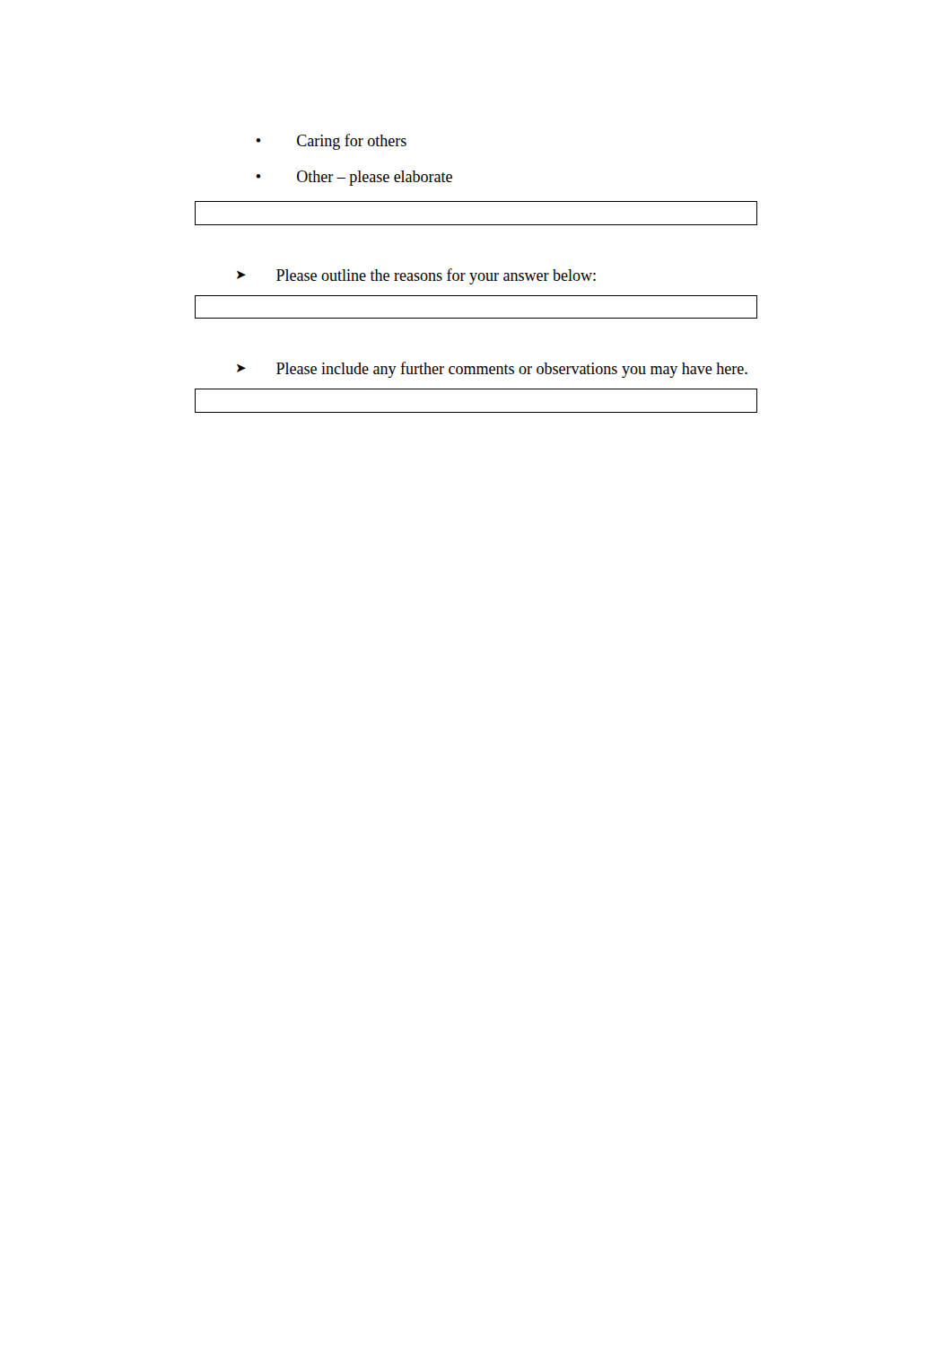Caring for others
Other – please elaborate
Please outline the reasons for your answer below:
Please include any further comments or observations you may have here.